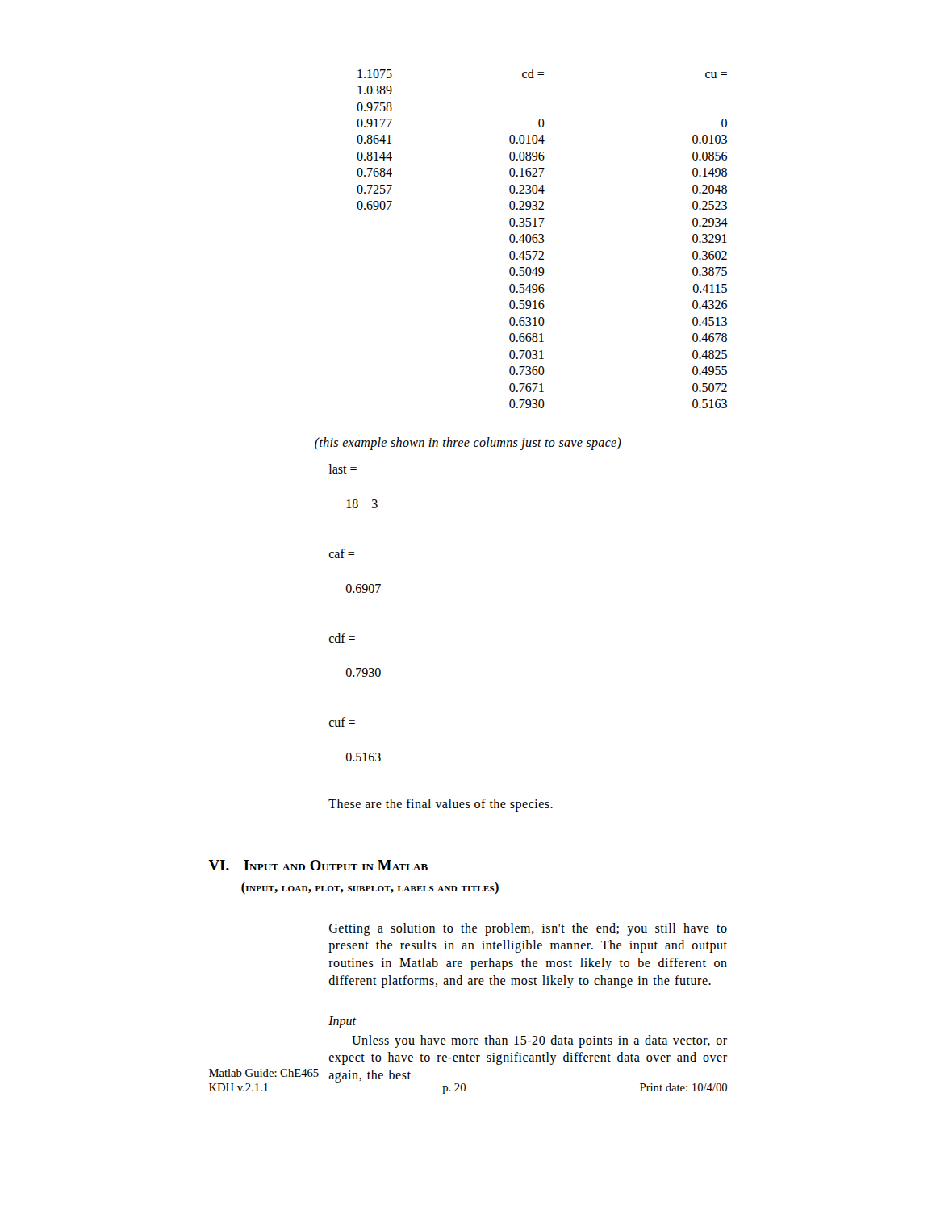| 1.1075 | cd = | cu = |
| 1.0389 | | |
| 0.9758 | | |
| 0.9177 | 0 | 0 |
| 0.8641 | 0.0104 | 0.0103 |
| 0.8144 | 0.0896 | 0.0856 |
| 0.7684 | 0.1627 | 0.1498 |
| 0.7257 | 0.2304 | 0.2048 |
| 0.6907 | 0.2932 | 0.2523 |
| | 0.3517 | 0.2934 |
| | 0.4063 | 0.3291 |
| | 0.4572 | 0.3602 |
| | 0.5049 | 0.3875 |
| | 0.5496 | 0.4115 |
| | 0.5916 | 0.4326 |
| | 0.6310 | 0.4513 |
| | 0.6681 | 0.4678 |
| | 0.7031 | 0.4825 |
| | 0.7360 | 0.4955 |
| | 0.7671 | 0.5072 |
| | 0.7930 | 0.5163 |
(this example shown in three columns just to save space)
last =
18 3
caf =
0.6907
cdf =
0.7930
cuf =
0.5163
These are the final values of the species.
VI. Input and Output in Matlab
(input, load, plot, subplot, labels and titles)
Getting a solution to the problem, isn't the end; you still have to present the results in an intelligible manner. The input and output routines in Matlab are perhaps the most likely to be different on different platforms, and are the most likely to change in the future.
Input
Unless you have more than 15-20 data points in a data vector, or expect to have to re-enter significantly different data over and over again, the best
Matlab Guide: ChE465
KDH v.2.1.1
p. 20
Print date: 10/4/00